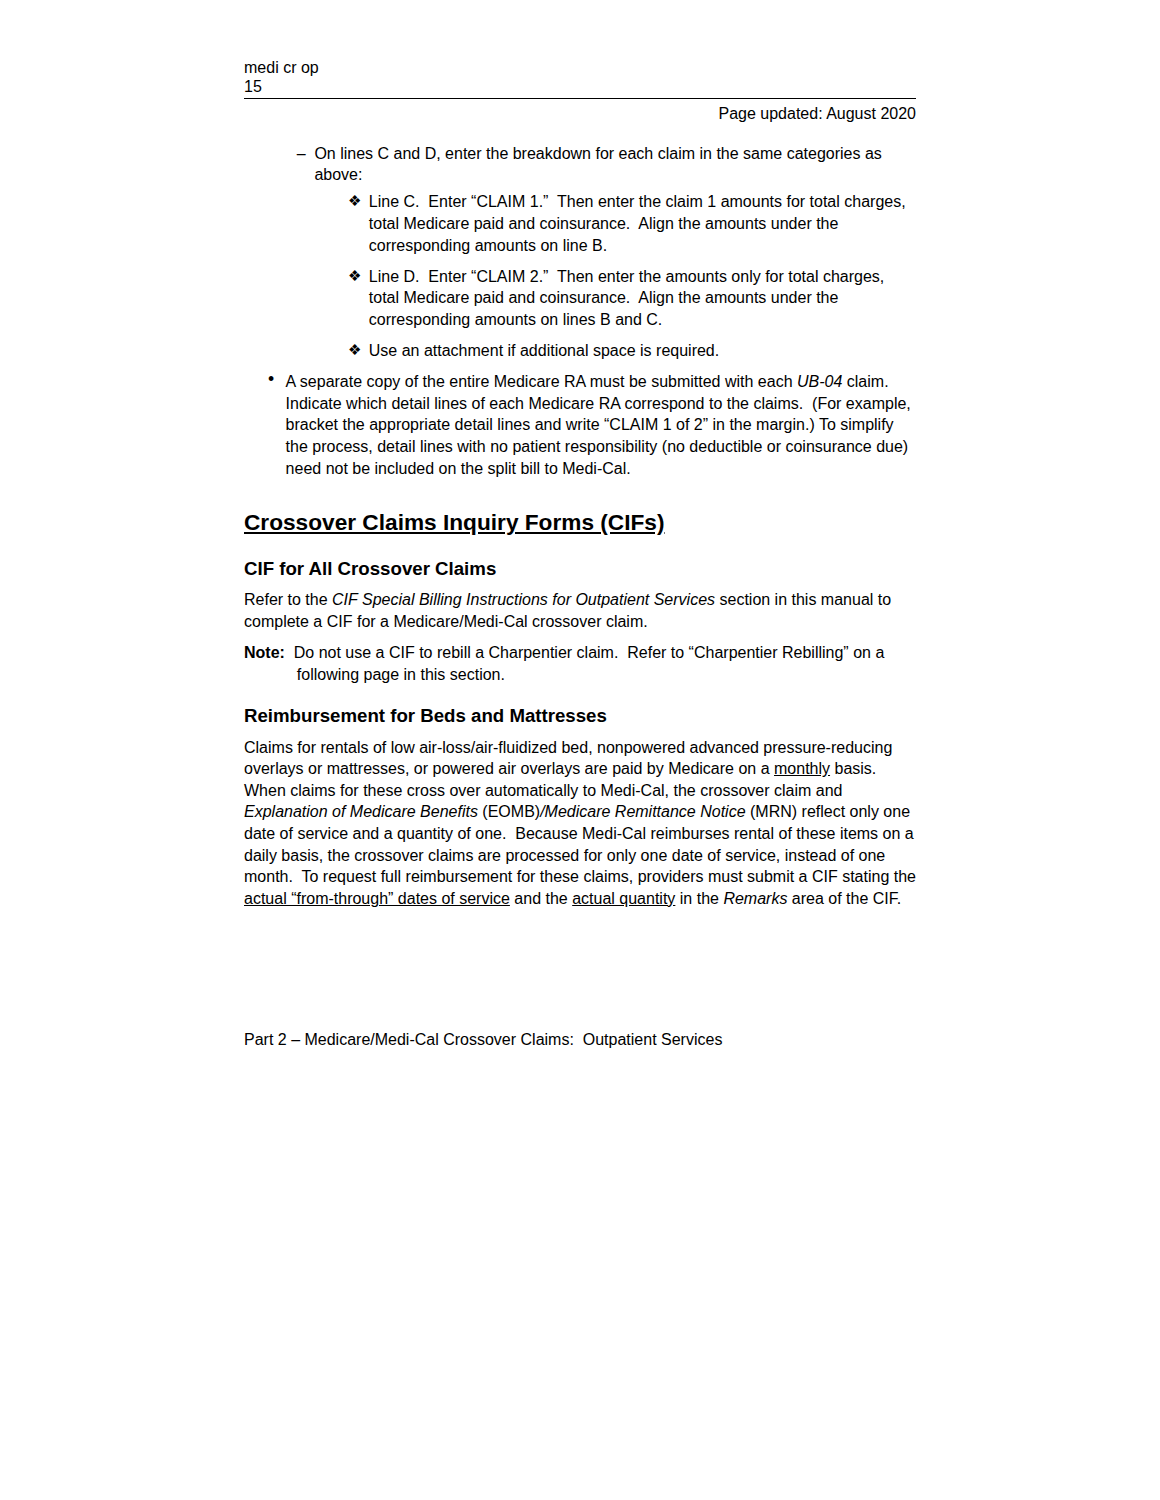medi cr op
15
Page updated: August 2020
On lines C and D, enter the breakdown for each claim in the same categories as above:
Line C. Enter “CLAIM 1.” Then enter the claim 1 amounts for total charges, total Medicare paid and coinsurance. Align the amounts under the corresponding amounts on line B.
Line D. Enter “CLAIM 2.” Then enter the amounts only for total charges, total Medicare paid and coinsurance. Align the amounts under the corresponding amounts on lines B and C.
Use an attachment if additional space is required.
A separate copy of the entire Medicare RA must be submitted with each UB-04 claim. Indicate which detail lines of each Medicare RA correspond to the claims. (For example, bracket the appropriate detail lines and write “CLAIM 1 of 2” in the margin.) To simplify the process, detail lines with no patient responsibility (no deductible or coinsurance due) need not be included on the split bill to Medi-Cal.
Crossover Claims Inquiry Forms (CIFs)
CIF for All Crossover Claims
Refer to the CIF Special Billing Instructions for Outpatient Services section in this manual to complete a CIF for a Medicare/Medi-Cal crossover claim.
Note: Do not use a CIF to rebill a Charpentier claim. Refer to “Charpentier Rebilling” on a following page in this section.
Reimbursement for Beds and Mattresses
Claims for rentals of low air-loss/air-fluidized bed, nonpowered advanced pressure-reducing overlays or mattresses, or powered air overlays are paid by Medicare on a monthly basis. When claims for these cross over automatically to Medi-Cal, the crossover claim and Explanation of Medicare Benefits (EOMB)/Medicare Remittance Notice (MRN) reflect only one date of service and a quantity of one. Because Medi-Cal reimburses rental of these items on a daily basis, the crossover claims are processed for only one date of service, instead of one month. To request full reimbursement for these claims, providers must submit a CIF stating the actual “from-through” dates of service and the actual quantity in the Remarks area of the CIF.
Part 2 – Medicare/Medi-Cal Crossover Claims: Outpatient Services